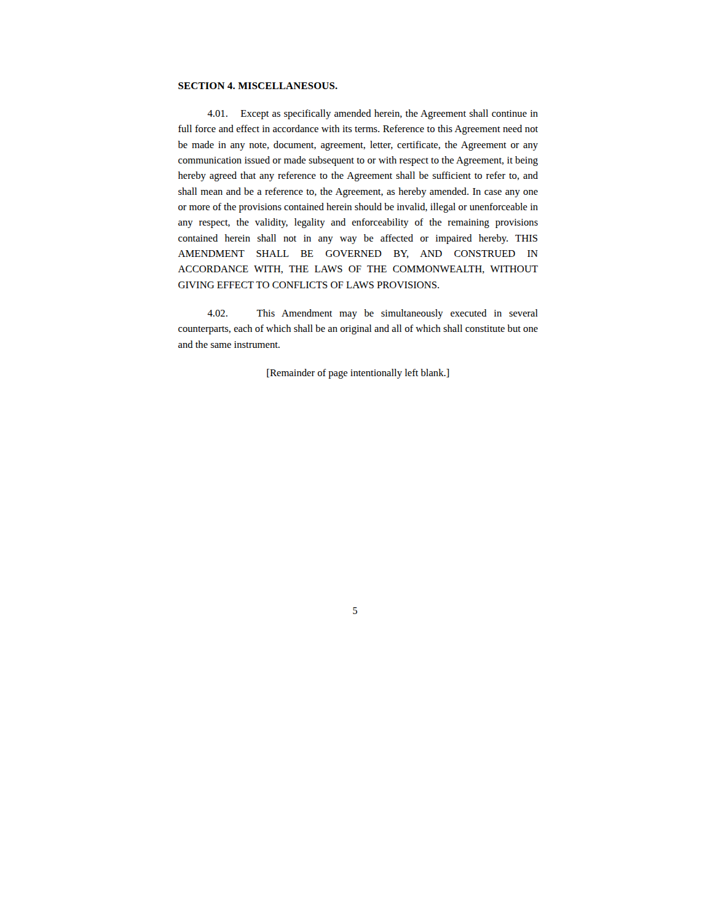SECTION 4. MISCELLANESOUS.
4.01. Except as specifically amended herein, the Agreement shall continue in full force and effect in accordance with its terms. Reference to this Agreement need not be made in any note, document, agreement, letter, certificate, the Agreement or any communication issued or made subsequent to or with respect to the Agreement, it being hereby agreed that any reference to the Agreement shall be sufficient to refer to, and shall mean and be a reference to, the Agreement, as hereby amended. In case any one or more of the provisions contained herein should be invalid, illegal or unenforceable in any respect, the validity, legality and enforceability of the remaining provisions contained herein shall not in any way be affected or impaired hereby. THIS AMENDMENT SHALL BE GOVERNED BY, AND CONSTRUED IN ACCORDANCE WITH, THE LAWS OF THE COMMONWEALTH, WITHOUT GIVING EFFECT TO CONFLICTS OF LAWS PROVISIONS.
4.02. This Amendment may be simultaneously executed in several counterparts, each of which shall be an original and all of which shall constitute but one and the same instrument.
[Remainder of page intentionally left blank.]
5